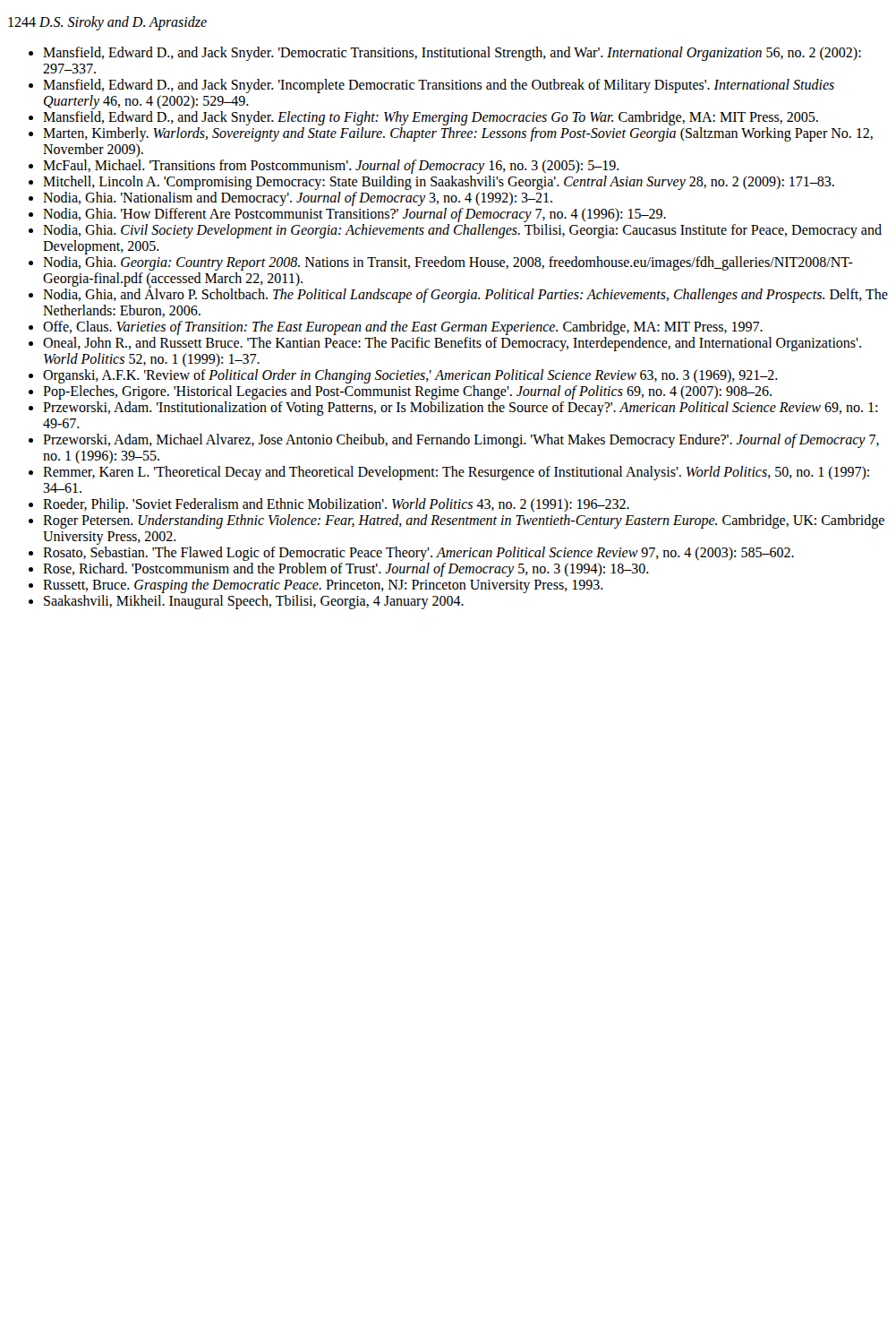1244 D.S. Siroky and D. Aprasidze
Mansfield, Edward D., and Jack Snyder. 'Democratic Transitions, Institutional Strength, and War'. International Organization 56, no. 2 (2002): 297–337.
Mansfield, Edward D., and Jack Snyder. 'Incomplete Democratic Transitions and the Outbreak of Military Disputes'. International Studies Quarterly 46, no. 4 (2002): 529–49.
Mansfield, Edward D., and Jack Snyder. Electing to Fight: Why Emerging Democracies Go To War. Cambridge, MA: MIT Press, 2005.
Marten, Kimberly. Warlords, Sovereignty and State Failure. Chapter Three: Lessons from Post-Soviet Georgia (Saltzman Working Paper No. 12, November 2009).
McFaul, Michael. 'Transitions from Postcommunism'. Journal of Democracy 16, no. 3 (2005): 5–19.
Mitchell, Lincoln A. 'Compromising Democracy: State Building in Saakashvili's Georgia'. Central Asian Survey 28, no. 2 (2009): 171–83.
Nodia, Ghia. 'Nationalism and Democracy'. Journal of Democracy 3, no. 4 (1992): 3–21.
Nodia, Ghia. 'How Different Are Postcommunist Transitions?' Journal of Democracy 7, no. 4 (1996): 15–29.
Nodia, Ghia. Civil Society Development in Georgia: Achievements and Challenges. Tbilisi, Georgia: Caucasus Institute for Peace, Democracy and Development, 2005.
Nodia, Ghia. Georgia: Country Report 2008. Nations in Transit, Freedom House, 2008, freedomhouse.eu/images/fdh_galleries/NIT2008/NT-Georgia-final.pdf (accessed March 22, 2011).
Nodia, Ghia, and Álvaro P. Scholtbach. The Political Landscape of Georgia. Political Parties: Achievements, Challenges and Prospects. Delft, The Netherlands: Eburon, 2006.
Offe, Claus. Varieties of Transition: The East European and the East German Experience. Cambridge, MA: MIT Press, 1997.
Oneal, John R., and Russett Bruce. 'The Kantian Peace: The Pacific Benefits of Democracy, Interdependence, and International Organizations'. World Politics 52, no. 1 (1999): 1–37.
Organski, A.F.K. 'Review of Political Order in Changing Societies,' American Political Science Review 63, no. 3 (1969), 921–2.
Pop-Eleches, Grigore. 'Historical Legacies and Post-Communist Regime Change'. Journal of Politics 69, no. 4 (2007): 908–26.
Przeworski, Adam. 'Institutionalization of Voting Patterns, or Is Mobilization the Source of Decay?'. American Political Science Review 69, no. 1: 49-67.
Przeworski, Adam, Michael Alvarez, Jose Antonio Cheibub, and Fernando Limongi. 'What Makes Democracy Endure?'. Journal of Democracy 7, no. 1 (1996): 39–55.
Remmer, Karen L. 'Theoretical Decay and Theoretical Development: The Resurgence of Institutional Analysis'. World Politics, 50, no. 1 (1997): 34–61.
Roeder, Philip. 'Soviet Federalism and Ethnic Mobilization'. World Politics 43, no. 2 (1991): 196–232.
Roger Petersen. Understanding Ethnic Violence: Fear, Hatred, and Resentment in Twentieth-Century Eastern Europe. Cambridge, UK: Cambridge University Press, 2002.
Rosato, Sebastian. 'The Flawed Logic of Democratic Peace Theory'. American Political Science Review 97, no. 4 (2003): 585–602.
Rose, Richard. 'Postcommunism and the Problem of Trust'. Journal of Democracy 5, no. 3 (1994): 18–30.
Russett, Bruce. Grasping the Democratic Peace. Princeton, NJ: Princeton University Press, 1993.
Saakashvili, Mikheil. Inaugural Speech, Tbilisi, Georgia, 4 January 2004.